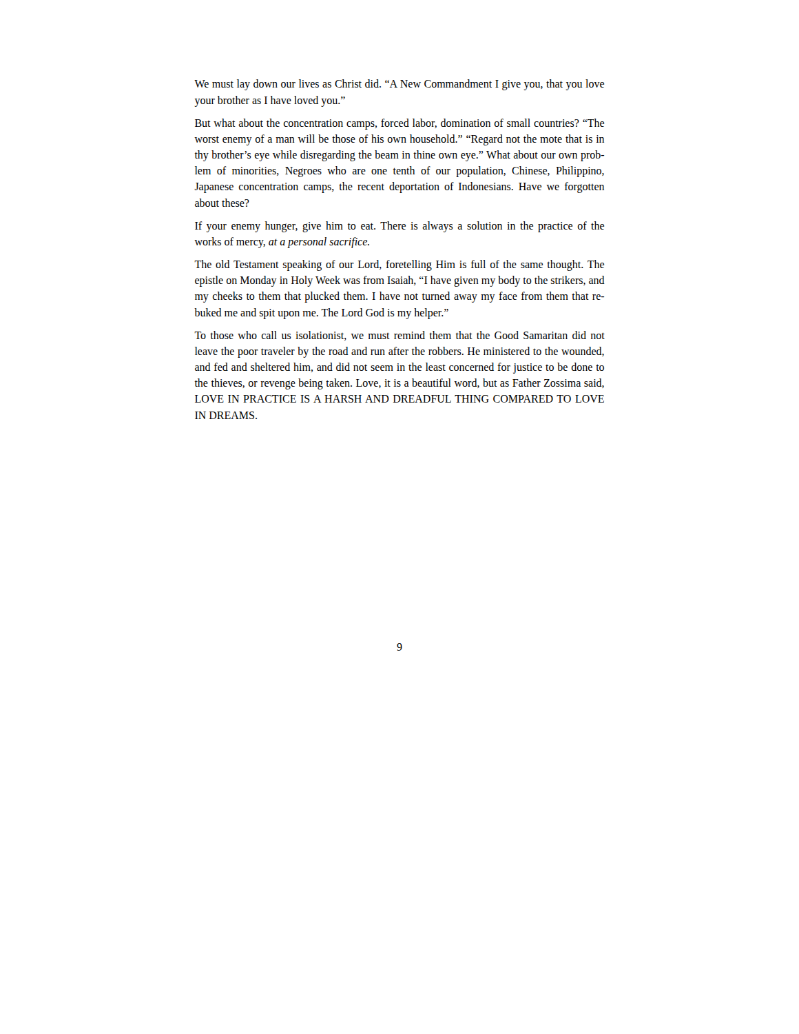We must lay down our lives as Christ did. “A New Commandment I give you, that you love your brother as I have loved you.”
But what about the concentration camps, forced labor, domination of small countries? “The worst enemy of a man will be those of his own household.” “Regard not the mote that is in thy brother’s eye while disregarding the beam in thine own eye.” What about our own problem of minorities, Negroes who are one tenth of our population, Chinese, Philippino, Japanese concentration camps, the recent deportation of Indonesians. Have we forgotten about these?
If your enemy hunger, give him to eat. There is always a solution in the practice of the works of mercy, at a personal sacrifice.
The old Testament speaking of our Lord, foretelling Him is full of the same thought. The epistle on Monday in Holy Week was from Isaiah, “I have given my body to the strikers, and my cheeks to them that plucked them. I have not turned away my face from them that rebuked me and spit upon me. The Lord God is my helper.”
To those who call us isolationist, we must remind them that the Good Samaritan did not leave the poor traveler by the road and run after the robbers. He ministered to the wounded, and fed and sheltered him, and did not seem in the least concerned for justice to be done to the thieves, or revenge being taken. Love, it is a beautiful word, but as Father Zossima said, Love in practice is a harsh and dreadful thing compared to love in dreams.
9